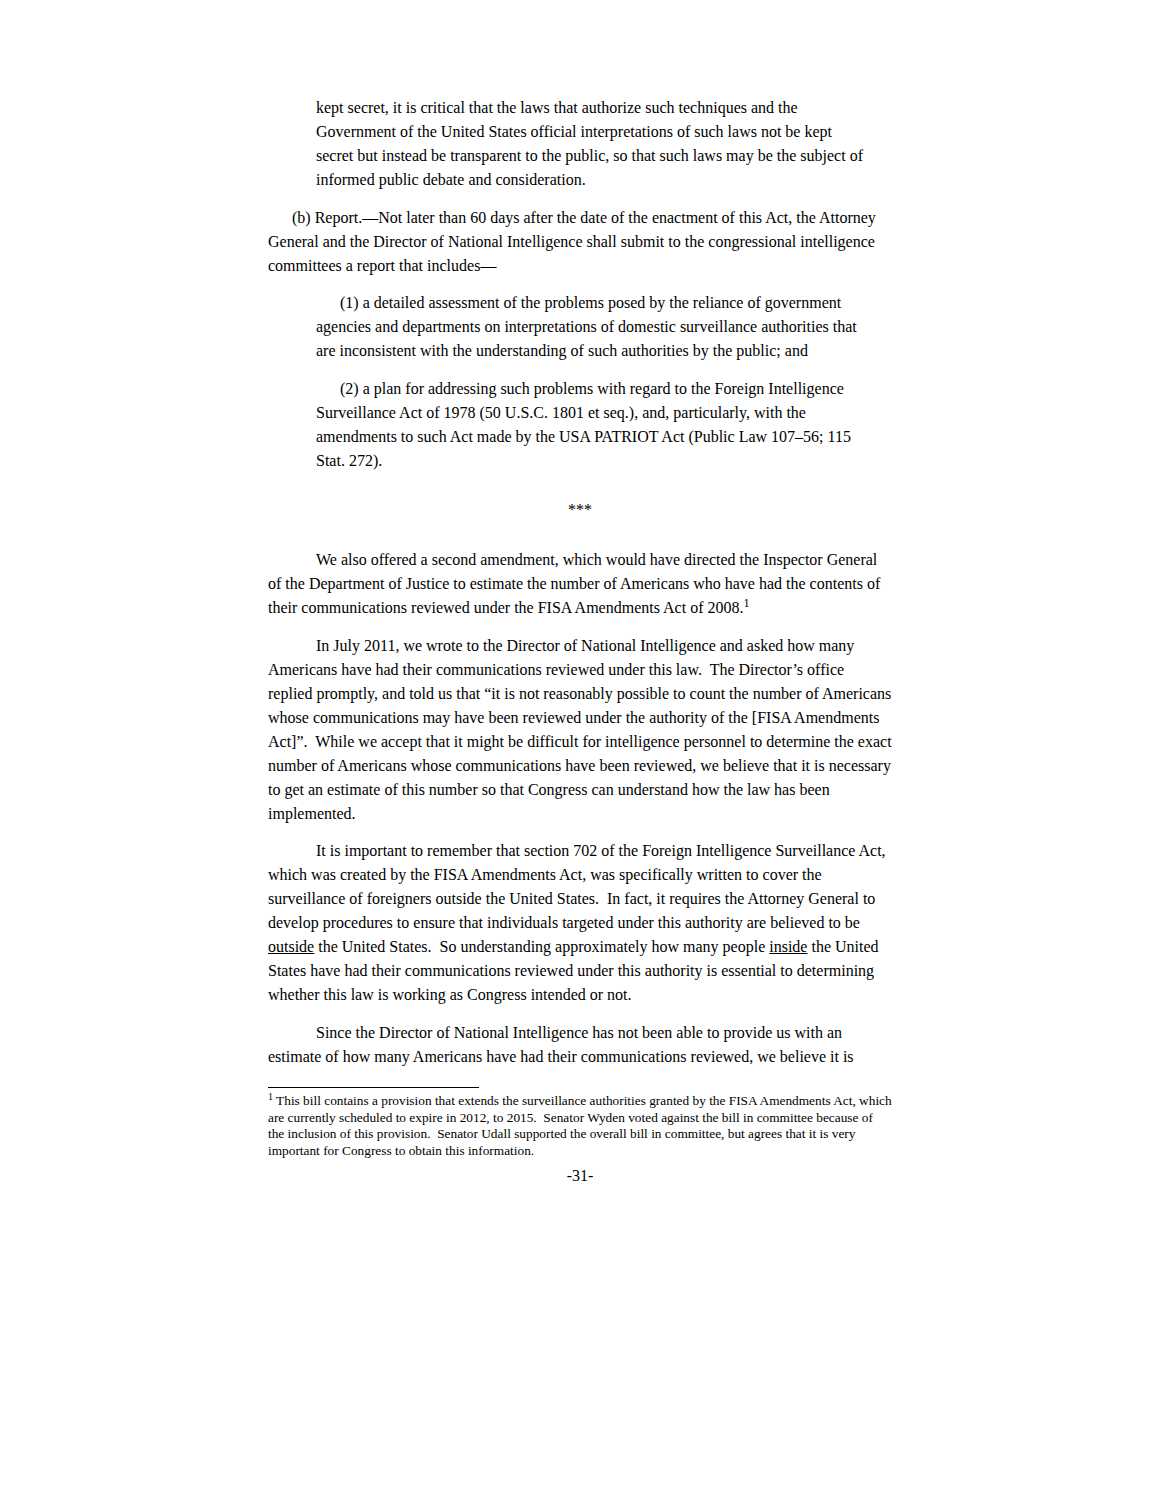kept secret, it is critical that the laws that authorize such techniques and the Government of the United States official interpretations of such laws not be kept secret but instead be transparent to the public, so that such laws may be the subject of informed public debate and consideration.
(b) Report.—Not later than 60 days after the date of the enactment of this Act, the Attorney General and the Director of National Intelligence shall submit to the congressional intelligence committees a report that includes—
(1) a detailed assessment of the problems posed by the reliance of government agencies and departments on interpretations of domestic surveillance authorities that are inconsistent with the understanding of such authorities by the public; and
(2) a plan for addressing such problems with regard to the Foreign Intelligence Surveillance Act of 1978 (50 U.S.C. 1801 et seq.), and, particularly, with the amendments to such Act made by the USA PATRIOT Act (Public Law 107–56; 115 Stat. 272).
***
We also offered a second amendment, which would have directed the Inspector General of the Department of Justice to estimate the number of Americans who have had the contents of their communications reviewed under the FISA Amendments Act of 2008.1
In July 2011, we wrote to the Director of National Intelligence and asked how many Americans have had their communications reviewed under this law. The Director’s office replied promptly, and told us that “it is not reasonably possible to count the number of Americans whose communications may have been reviewed under the authority of the [FISA Amendments Act]”. While we accept that it might be difficult for intelligence personnel to determine the exact number of Americans whose communications have been reviewed, we believe that it is necessary to get an estimate of this number so that Congress can understand how the law has been implemented.
It is important to remember that section 702 of the Foreign Intelligence Surveillance Act, which was created by the FISA Amendments Act, was specifically written to cover the surveillance of foreigners outside the United States. In fact, it requires the Attorney General to develop procedures to ensure that individuals targeted under this authority are believed to be outside the United States. So understanding approximately how many people inside the United States have had their communications reviewed under this authority is essential to determining whether this law is working as Congress intended or not.
Since the Director of National Intelligence has not been able to provide us with an estimate of how many Americans have had their communications reviewed, we believe it is
1 This bill contains a provision that extends the surveillance authorities granted by the FISA Amendments Act, which are currently scheduled to expire in 2012, to 2015. Senator Wyden voted against the bill in committee because of the inclusion of this provision. Senator Udall supported the overall bill in committee, but agrees that it is very important for Congress to obtain this information.
-31-